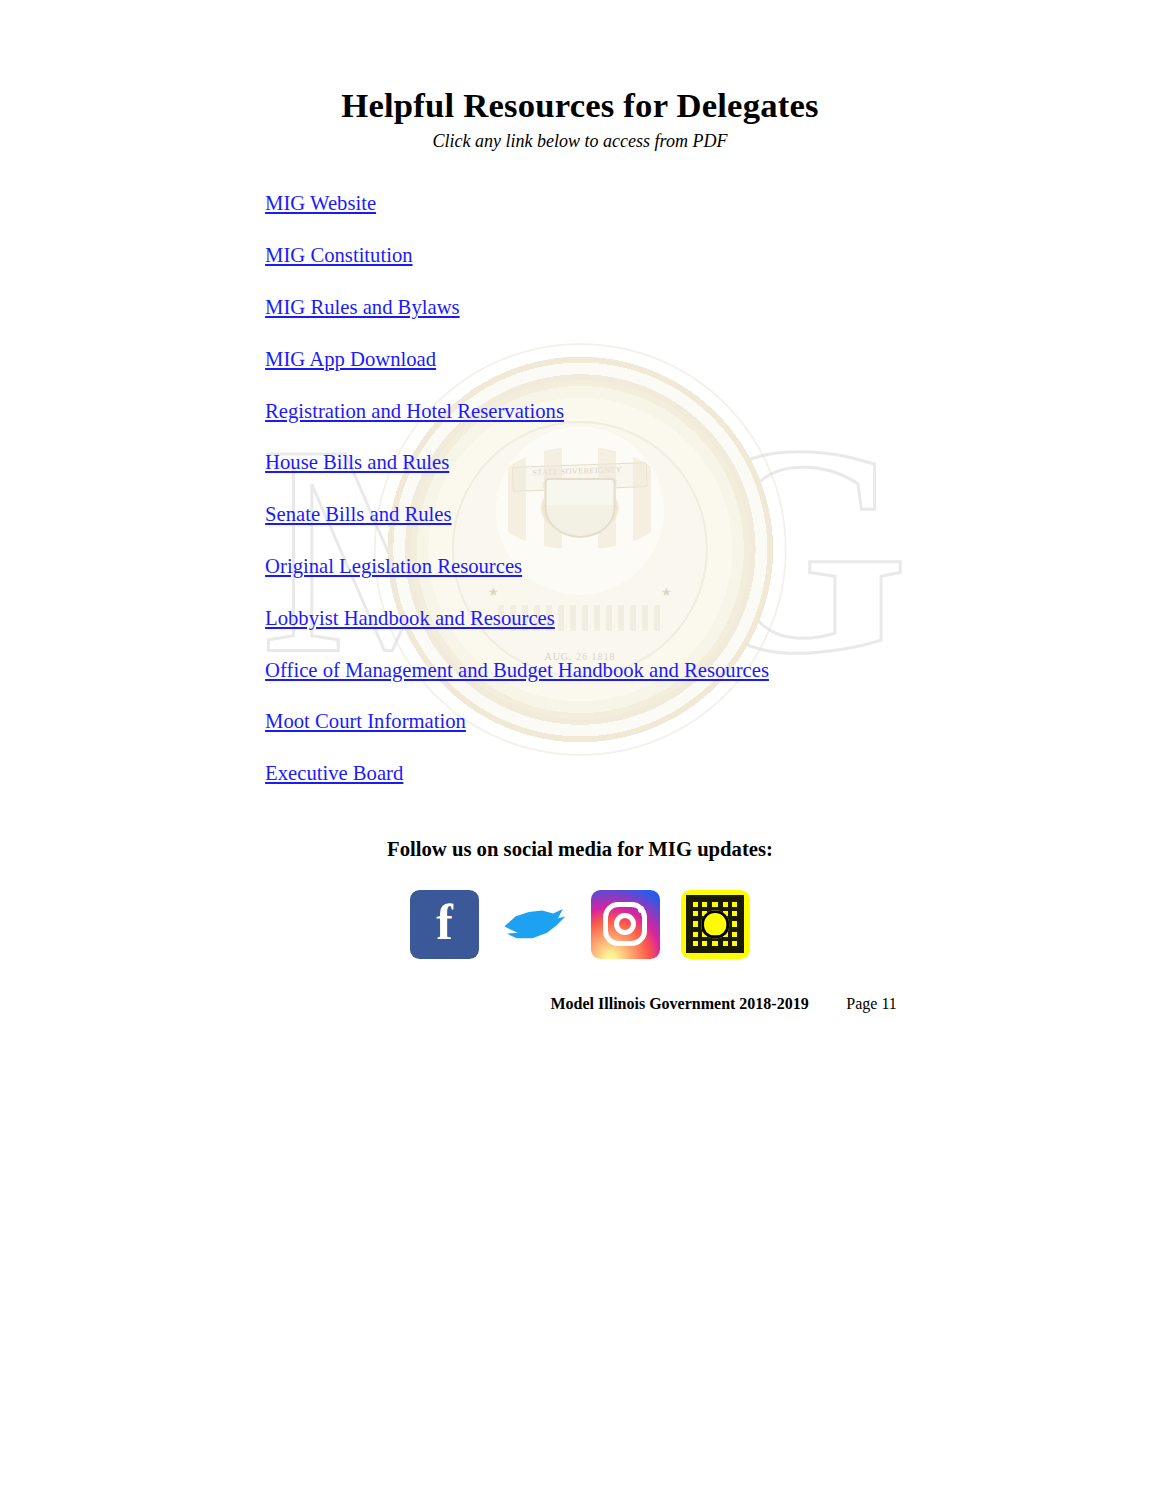MIG
STATE SOVEREIGNTY NATIONAL UNION
★
★
AUG. 26 1818
Helpful Resources for Delegates
Click any link below to access from PDF
MIG Website
MIG Constitution
MIG Rules and Bylaws
MIG App Download
Registration and Hotel Reservations
House Bills and Rules
Senate Bills and Rules
Original Legislation Resources
Lobbyist Handbook and Resources
Office of Management and Budget Handbook and Resources
Moot Court Information
Executive Board
Follow us on social media for MIG updates:
Model Illinois Government 2018-2019 Page 11